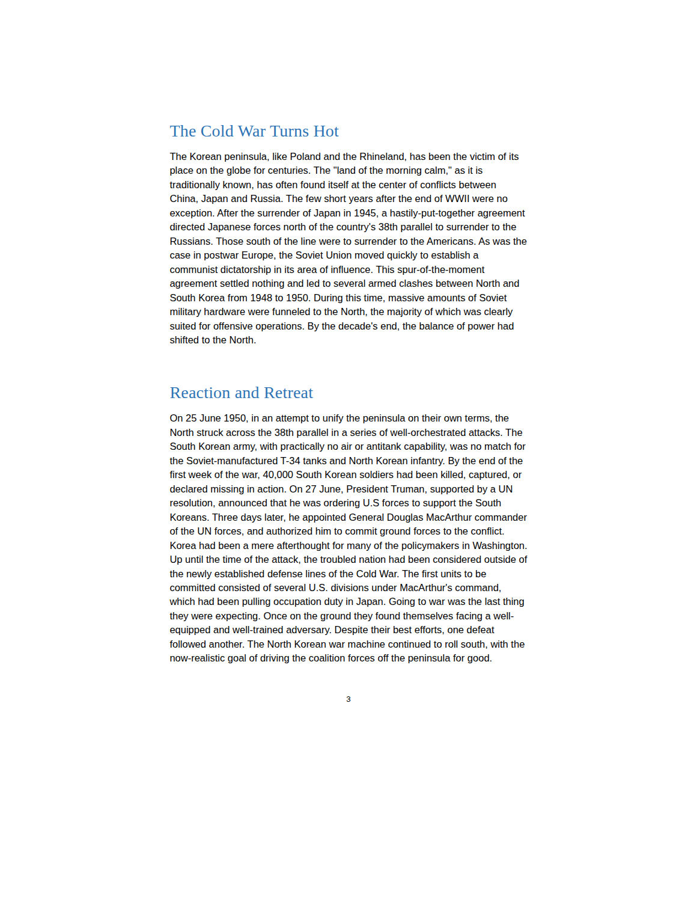The Cold War Turns Hot
The Korean peninsula, like Poland and the Rhineland, has been the victim of its place on the globe for centuries. The "land of the morning calm," as it is traditionally known, has often found itself at the center of conflicts between China, Japan and Russia. The few short years after the end of WWII were no exception. After the surrender of Japan in 1945, a hastily-put-together agreement directed Japanese forces north of the country's 38th parallel to surrender to the Russians. Those south of the line were to surrender to the Americans. As was the case in postwar Europe, the Soviet Union moved quickly to establish a communist dictatorship in its area of influence. This spur-of-the-moment agreement settled nothing and led to several armed clashes between North and South Korea from 1948 to 1950. During this time, massive amounts of Soviet military hardware were funneled to the North, the majority of which was clearly suited for offensive operations. By the decade's end, the balance of power had shifted to the North.
Reaction and Retreat
On 25 June 1950, in an attempt to unify the peninsula on their own terms, the North struck across the 38th parallel in a series of well-orchestrated attacks. The South Korean army, with practically no air or antitank capability, was no match for the Soviet-manufactured T-34 tanks and North Korean infantry. By the end of the first week of the war, 40,000 South Korean soldiers had been killed, captured, or declared missing in action. On 27 June, President Truman, supported by a UN resolution, announced that he was ordering U.S forces to support the South Koreans. Three days later, he appointed General Douglas MacArthur commander of the UN forces, and authorized him to commit ground forces to the conflict. Korea had been a mere afterthought for many of the policymakers in Washington. Up until the time of the attack, the troubled nation had been considered outside of the newly established defense lines of the Cold War. The first units to be committed consisted of several U.S. divisions under MacArthur's command, which had been pulling occupation duty in Japan. Going to war was the last thing they were expecting. Once on the ground they found themselves facing a well-equipped and well-trained adversary. Despite their best efforts, one defeat followed another. The North Korean war machine continued to roll south, with the now-realistic goal of driving the coalition forces off the peninsula for good.
3